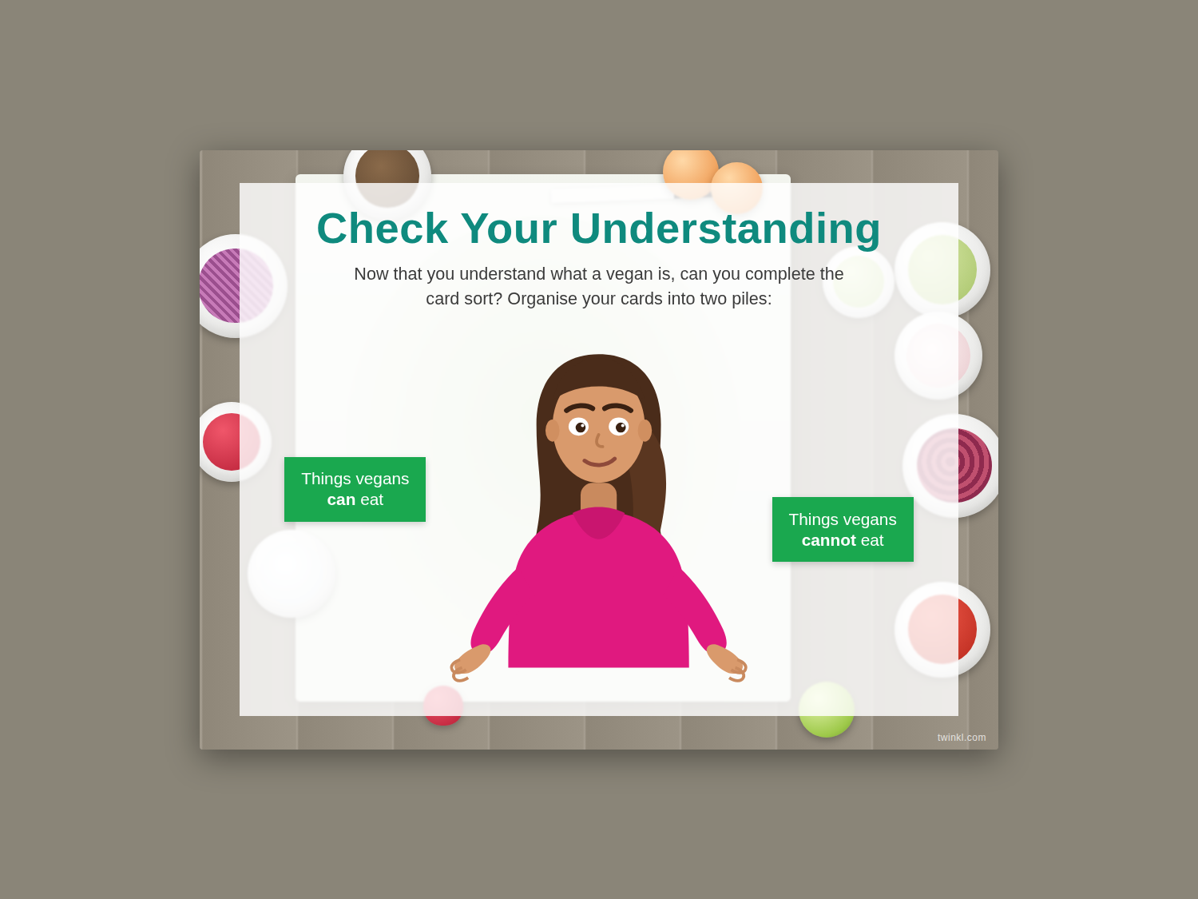Check Your Understanding
Now that you understand what a vegan is, can you complete the card sort? Organise your cards into two piles:
Things vegans
can eat
Things vegans
cannot eat
twinkl.com